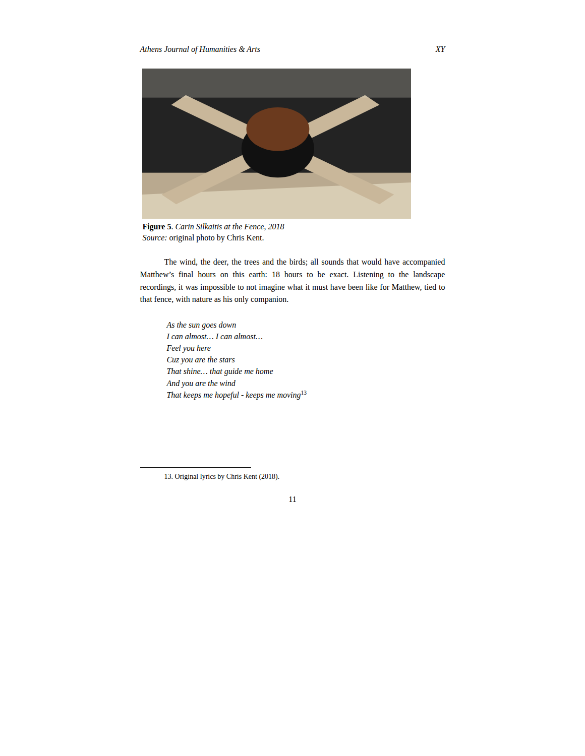Athens Journal of Humanities & Arts XY
Figure 5. Carin Silkaitis at the Fence, 2018
Source: original photo by Chris Kent.
The wind, the deer, the trees and the birds; all sounds that would have accompanied Matthew’s final hours on this earth: 18 hours to be exact. Listening to the landscape recordings, it was impossible to not imagine what it must have been like for Matthew, tied to that fence, with nature as his only companion.
As the sun goes down
I can almost… I can almost…
Feel you here
Cuz you are the stars
That shine… that guide me home
And you are the wind
That keeps me hopeful - keeps me moving13
13. Original lyrics by Chris Kent (2018).
11